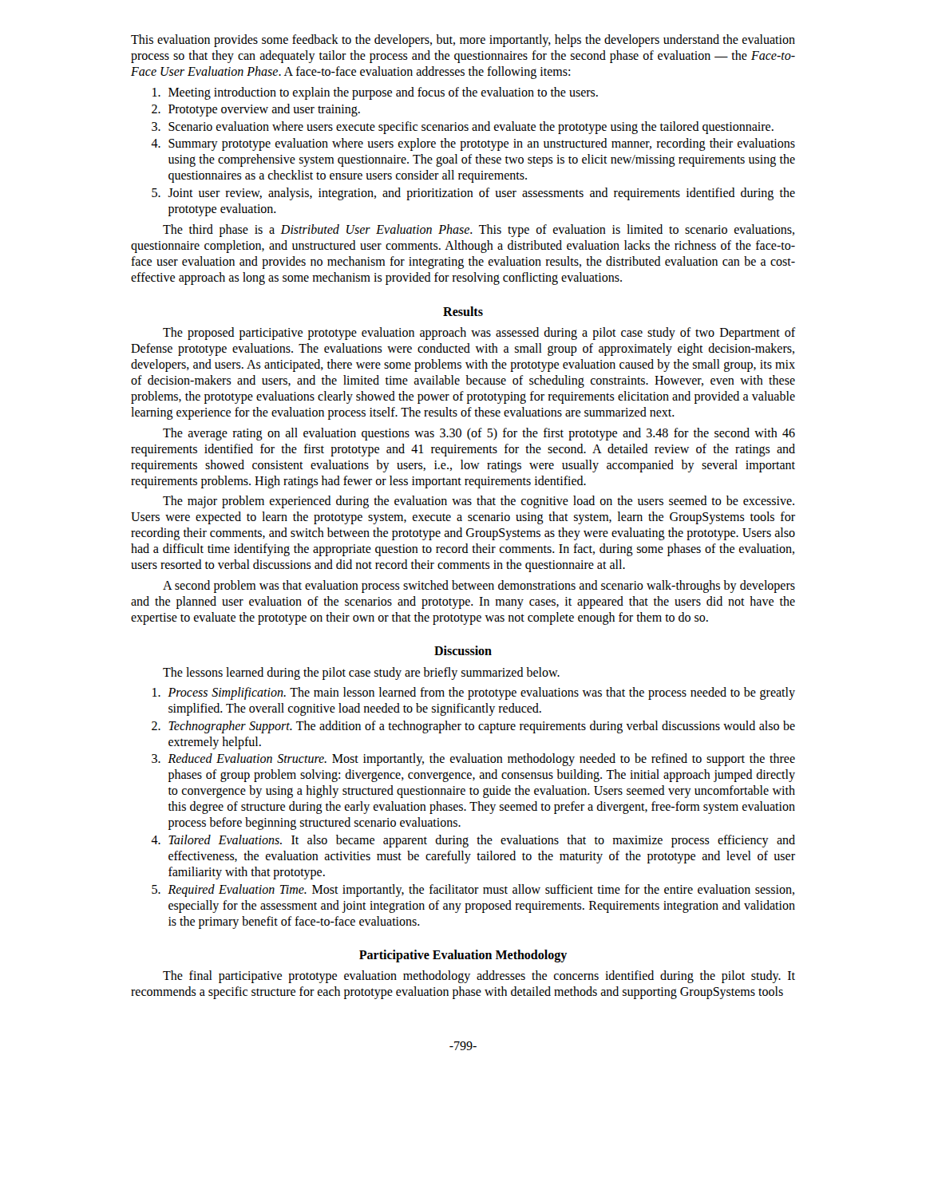This evaluation provides some feedback to the developers, but, more importantly, helps the developers understand the evaluation process so that they can adequately tailor the process and the questionnaires for the second phase of evaluation — the Face-to-Face User Evaluation Phase. A face-to-face evaluation addresses the following items:
Meeting introduction to explain the purpose and focus of the evaluation to the users.
Prototype overview and user training.
Scenario evaluation where users execute specific scenarios and evaluate the prototype using the tailored questionnaire.
Summary prototype evaluation where users explore the prototype in an unstructured manner, recording their evaluations using the comprehensive system questionnaire. The goal of these two steps is to elicit new/missing requirements using the questionnaires as a checklist to ensure users consider all requirements.
Joint user review, analysis, integration, and prioritization of user assessments and requirements identified during the prototype evaluation.
The third phase is a Distributed User Evaluation Phase. This type of evaluation is limited to scenario evaluations, questionnaire completion, and unstructured user comments. Although a distributed evaluation lacks the richness of the face-to-face user evaluation and provides no mechanism for integrating the evaluation results, the distributed evaluation can be a cost-effective approach as long as some mechanism is provided for resolving conflicting evaluations.
Results
The proposed participative prototype evaluation approach was assessed during a pilot case study of two Department of Defense prototype evaluations. The evaluations were conducted with a small group of approximately eight decision-makers, developers, and users. As anticipated, there were some problems with the prototype evaluation caused by the small group, its mix of decision-makers and users, and the limited time available because of scheduling constraints. However, even with these problems, the prototype evaluations clearly showed the power of prototyping for requirements elicitation and provided a valuable learning experience for the evaluation process itself. The results of these evaluations are summarized next.
The average rating on all evaluation questions was 3.30 (of 5) for the first prototype and 3.48 for the second with 46 requirements identified for the first prototype and 41 requirements for the second. A detailed review of the ratings and requirements showed consistent evaluations by users, i.e., low ratings were usually accompanied by several important requirements problems. High ratings had fewer or less important requirements identified.
The major problem experienced during the evaluation was that the cognitive load on the users seemed to be excessive. Users were expected to learn the prototype system, execute a scenario using that system, learn the GroupSystems tools for recording their comments, and switch between the prototype and GroupSystems as they were evaluating the prototype. Users also had a difficult time identifying the appropriate question to record their comments. In fact, during some phases of the evaluation, users resorted to verbal discussions and did not record their comments in the questionnaire at all.
A second problem was that evaluation process switched between demonstrations and scenario walk-throughs by developers and the planned user evaluation of the scenarios and prototype. In many cases, it appeared that the users did not have the expertise to evaluate the prototype on their own or that the prototype was not complete enough for them to do so.
Discussion
The lessons learned during the pilot case study are briefly summarized below.
Process Simplification. The main lesson learned from the prototype evaluations was that the process needed to be greatly simplified. The overall cognitive load needed to be significantly reduced.
Technographer Support. The addition of a technographer to capture requirements during verbal discussions would also be extremely helpful.
Reduced Evaluation Structure. Most importantly, the evaluation methodology needed to be refined to support the three phases of group problem solving: divergence, convergence, and consensus building. The initial approach jumped directly to convergence by using a highly structured questionnaire to guide the evaluation. Users seemed very uncomfortable with this degree of structure during the early evaluation phases. They seemed to prefer a divergent, free-form system evaluation process before beginning structured scenario evaluations.
Tailored Evaluations. It also became apparent during the evaluations that to maximize process efficiency and effectiveness, the evaluation activities must be carefully tailored to the maturity of the prototype and level of user familiarity with that prototype.
Required Evaluation Time. Most importantly, the facilitator must allow sufficient time for the entire evaluation session, especially for the assessment and joint integration of any proposed requirements. Requirements integration and validation is the primary benefit of face-to-face evaluations.
Participative Evaluation Methodology
The final participative prototype evaluation methodology addresses the concerns identified during the pilot study. It recommends a specific structure for each prototype evaluation phase with detailed methods and supporting GroupSystems tools
-799-